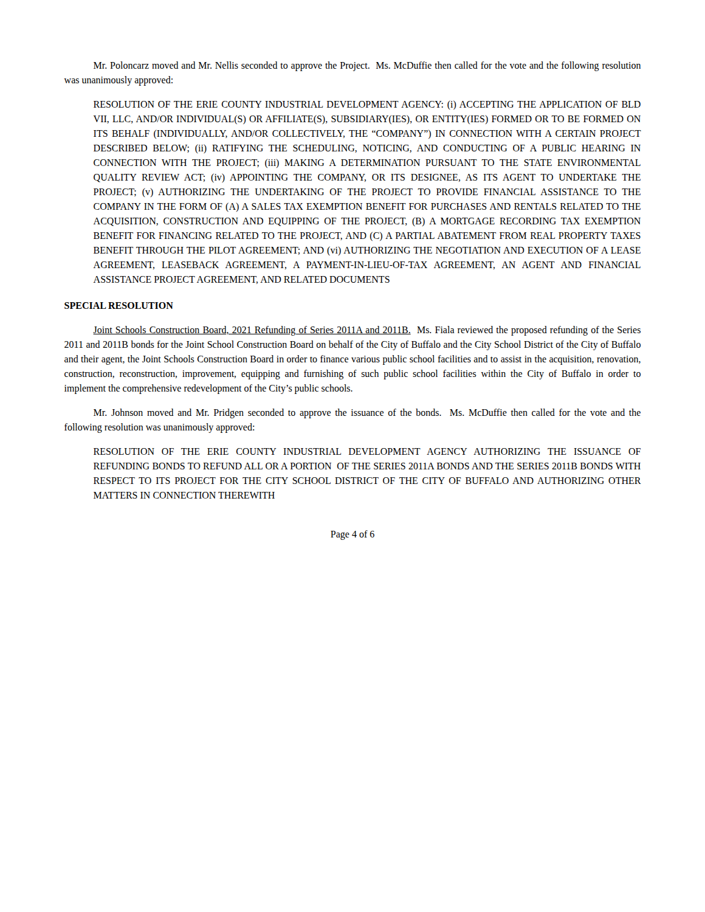Mr. Poloncarz moved and Mr. Nellis seconded to approve the Project. Ms. McDuffie then called for the vote and the following resolution was unanimously approved:
RESOLUTION OF THE ERIE COUNTY INDUSTRIAL DEVELOPMENT AGENCY: (i) ACCEPTING THE APPLICATION OF BLD VII, LLC, AND/OR INDIVIDUAL(S) OR AFFILIATE(S), SUBSIDIARY(IES), OR ENTITY(IES) FORMED OR TO BE FORMED ON ITS BEHALF (INDIVIDUALLY, AND/OR COLLECTIVELY, THE “COMPANY”) IN CONNECTION WITH A CERTAIN PROJECT DESCRIBED BELOW; (ii) RATIFYING THE SCHEDULING, NOTICING, AND CONDUCTING OF A PUBLIC HEARING IN CONNECTION WITH THE PROJECT; (iii) MAKING A DETERMINATION PURSUANT TO THE STATE ENVIRONMENTAL QUALITY REVIEW ACT; (iv) APPOINTING THE COMPANY, OR ITS DESIGNEE, AS ITS AGENT TO UNDERTAKE THE PROJECT; (v) AUTHORIZING THE UNDERTAKING OF THE PROJECT TO PROVIDE FINANCIAL ASSISTANCE TO THE COMPANY IN THE FORM OF (A) A SALES TAX EXEMPTION BENEFIT FOR PURCHASES AND RENTALS RELATED TO THE ACQUISITION, CONSTRUCTION AND EQUIPPING OF THE PROJECT, (B) A MORTGAGE RECORDING TAX EXEMPTION BENEFIT FOR FINANCING RELATED TO THE PROJECT, AND (C) A PARTIAL ABATEMENT FROM REAL PROPERTY TAXES BENEFIT THROUGH THE PILOT AGREEMENT; AND (vi) AUTHORIZING THE NEGOTIATION AND EXECUTION OF A LEASE AGREEMENT, LEASEBACK AGREEMENT, A PAYMENT-IN-LIEU-OF-TAX AGREEMENT, AN AGENT AND FINANCIAL ASSISTANCE PROJECT AGREEMENT, AND RELATED DOCUMENTS
SPECIAL RESOLUTION
Joint Schools Construction Board, 2021 Refunding of Series 2011A and 2011B. Ms. Fiala reviewed the proposed refunding of the Series 2011 and 2011B bonds for the Joint School Construction Board on behalf of the City of Buffalo and the City School District of the City of Buffalo and their agent, the Joint Schools Construction Board in order to finance various public school facilities and to assist in the acquisition, renovation, construction, reconstruction, improvement, equipping and furnishing of such public school facilities within the City of Buffalo in order to implement the comprehensive redevelopment of the City’s public schools.
Mr. Johnson moved and Mr. Pridgen seconded to approve the issuance of the bonds. Ms. McDuffie then called for the vote and the following resolution was unanimously approved:
RESOLUTION OF THE ERIE COUNTY INDUSTRIAL DEVELOPMENT AGENCY AUTHORIZING THE ISSUANCE OF REFUNDING BONDS TO REFUND ALL OR A PORTION OF THE SERIES 2011A BONDS AND THE SERIES 2011B BONDS WITH RESPECT TO ITS PROJECT FOR THE CITY SCHOOL DISTRICT OF THE CITY OF BUFFALO AND AUTHORIZING OTHER MATTERS IN CONNECTION THEREWITH
Page 4 of 6